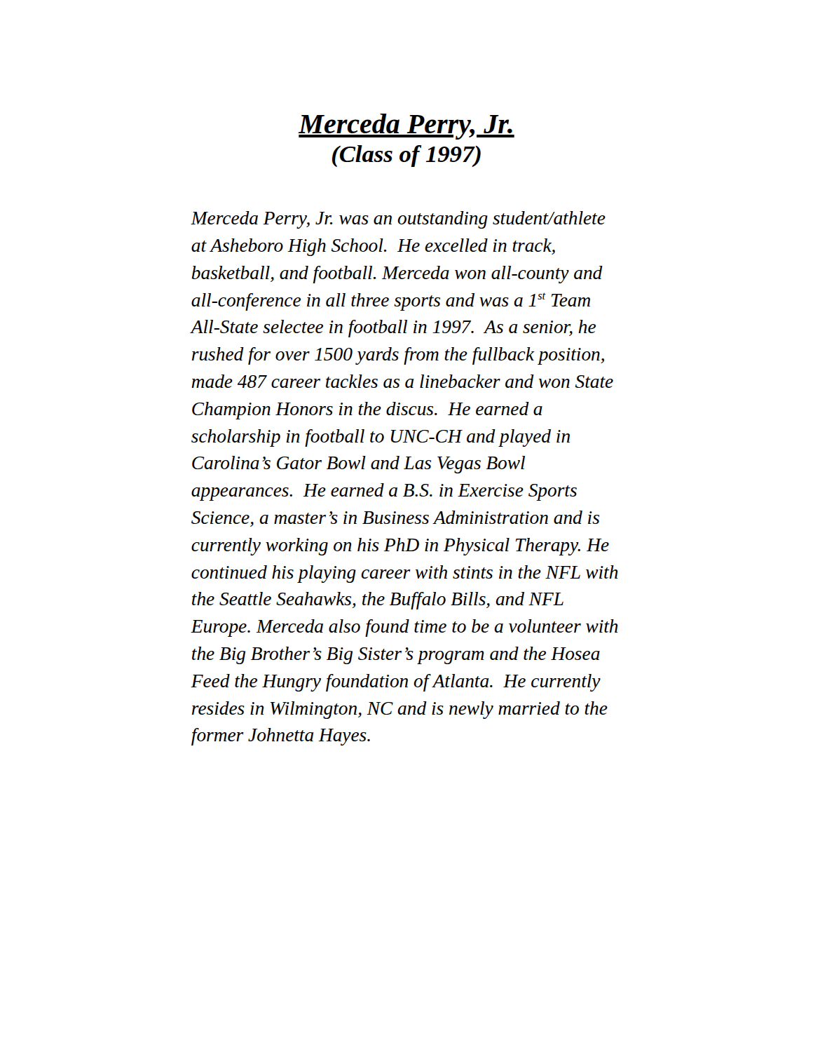Merceda Perry, Jr. (Class of 1997)
Merceda Perry, Jr. was an outstanding student/athlete at Asheboro High School. He excelled in track, basketball, and football. Merceda won all-county and all-conference in all three sports and was a 1st Team All-State selectee in football in 1997. As a senior, he rushed for over 1500 yards from the fullback position, made 487 career tackles as a linebacker and won State Champion Honors in the discus. He earned a scholarship in football to UNC-CH and played in Carolina’s Gator Bowl and Las Vegas Bowl appearances. He earned a B.S. in Exercise Sports Science, a master’s in Business Administration and is currently working on his PhD in Physical Therapy. He continued his playing career with stints in the NFL with the Seattle Seahawks, the Buffalo Bills, and NFL Europe. Merceda also found time to be a volunteer with the Big Brother’s Big Sister’s program and the Hosea Feed the Hungry foundation of Atlanta. He currently resides in Wilmington, NC and is newly married to the former Johnetta Hayes.